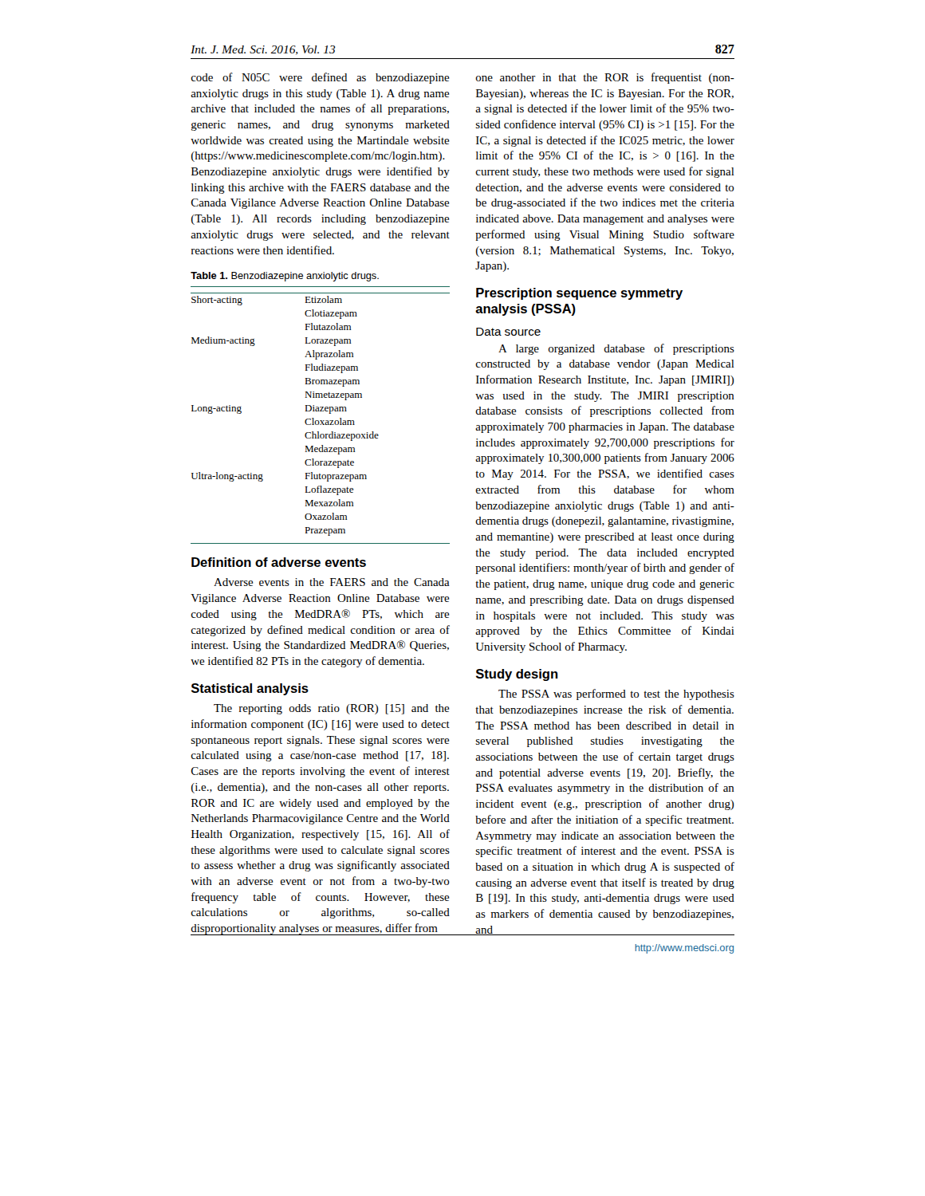Int. J. Med. Sci. 2016, Vol. 13 827
code of N05C were defined as benzodiazepine anxiolytic drugs in this study (Table 1). A drug name archive that included the names of all preparations, generic names, and drug synonyms marketed worldwide was created using the Martindale website (https://www.medicinescomplete.com/mc/login.htm). Benzodiazepine anxiolytic drugs were identified by linking this archive with the FAERS database and the Canada Vigilance Adverse Reaction Online Database (Table 1). All records including benzodiazepine anxiolytic drugs were selected, and the relevant reactions were then identified.
Table 1. Benzodiazepine anxiolytic drugs.
| Short-acting | Etizolam |
| | Clotiazepam |
| | Flutazolam |
| Medium-acting | Lorazepam |
| | Alprazolam |
| | Fludiazepam |
| | Bromazepam |
| | Nimetazepam |
| Long-acting | Diazepam |
| | Cloxazolam |
| | Chlordiazepoxide |
| | Medazepam |
| | Clorazepate |
| Ultra-long-acting | Flutoprazepam |
| | Loflazepate |
| | Mexazolam |
| | Oxazolam |
| | Prazepam |
Definition of adverse events
Adverse events in the FAERS and the Canada Vigilance Adverse Reaction Online Database were coded using the MedDRA® PTs, which are categorized by defined medical condition or area of interest. Using the Standardized MedDRA® Queries, we identified 82 PTs in the category of dementia.
Statistical analysis
The reporting odds ratio (ROR) [15] and the information component (IC) [16] were used to detect spontaneous report signals. These signal scores were calculated using a case/non-case method [17, 18]. Cases are the reports involving the event of interest (i.e., dementia), and the non-cases all other reports. ROR and IC are widely used and employed by the Netherlands Pharmacovigilance Centre and the World Health Organization, respectively [15, 16]. All of these algorithms were used to calculate signal scores to assess whether a drug was significantly associated with an adverse event or not from a two-by-two frequency table of counts. However, these calculations or algorithms, so-called disproportionality analyses or measures, differ from
one another in that the ROR is frequentist (non-Bayesian), whereas the IC is Bayesian. For the ROR, a signal is detected if the lower limit of the 95% two-sided confidence interval (95% CI) is >1 [15]. For the IC, a signal is detected if the IC025 metric, the lower limit of the 95% CI of the IC, is > 0 [16]. In the current study, these two methods were used for signal detection, and the adverse events were considered to be drug-associated if the two indices met the criteria indicated above. Data management and analyses were performed using Visual Mining Studio software (version 8.1; Mathematical Systems, Inc. Tokyo, Japan).
Prescription sequence symmetry analysis (PSSA)
Data source
A large organized database of prescriptions constructed by a database vendor (Japan Medical Information Research Institute, Inc. Japan [JMIRI]) was used in the study. The JMIRI prescription database consists of prescriptions collected from approximately 700 pharmacies in Japan. The database includes approximately 92,700,000 prescriptions for approximately 10,300,000 patients from January 2006 to May 2014. For the PSSA, we identified cases extracted from this database for whom benzodiazepine anxiolytic drugs (Table 1) and anti-dementia drugs (donepezil, galantamine, rivastigmine, and memantine) were prescribed at least once during the study period. The data included encrypted personal identifiers: month/year of birth and gender of the patient, drug name, unique drug code and generic name, and prescribing date. Data on drugs dispensed in hospitals were not included. This study was approved by the Ethics Committee of Kindai University School of Pharmacy.
Study design
The PSSA was performed to test the hypothesis that benzodiazepines increase the risk of dementia. The PSSA method has been described in detail in several published studies investigating the associations between the use of certain target drugs and potential adverse events [19, 20]. Briefly, the PSSA evaluates asymmetry in the distribution of an incident event (e.g., prescription of another drug) before and after the initiation of a specific treatment. Asymmetry may indicate an association between the specific treatment of interest and the event. PSSA is based on a situation in which drug A is suspected of causing an adverse event that itself is treated by drug B [19]. In this study, anti-dementia drugs were used as markers of dementia caused by benzodiazepines, and
http://www.medsci.org